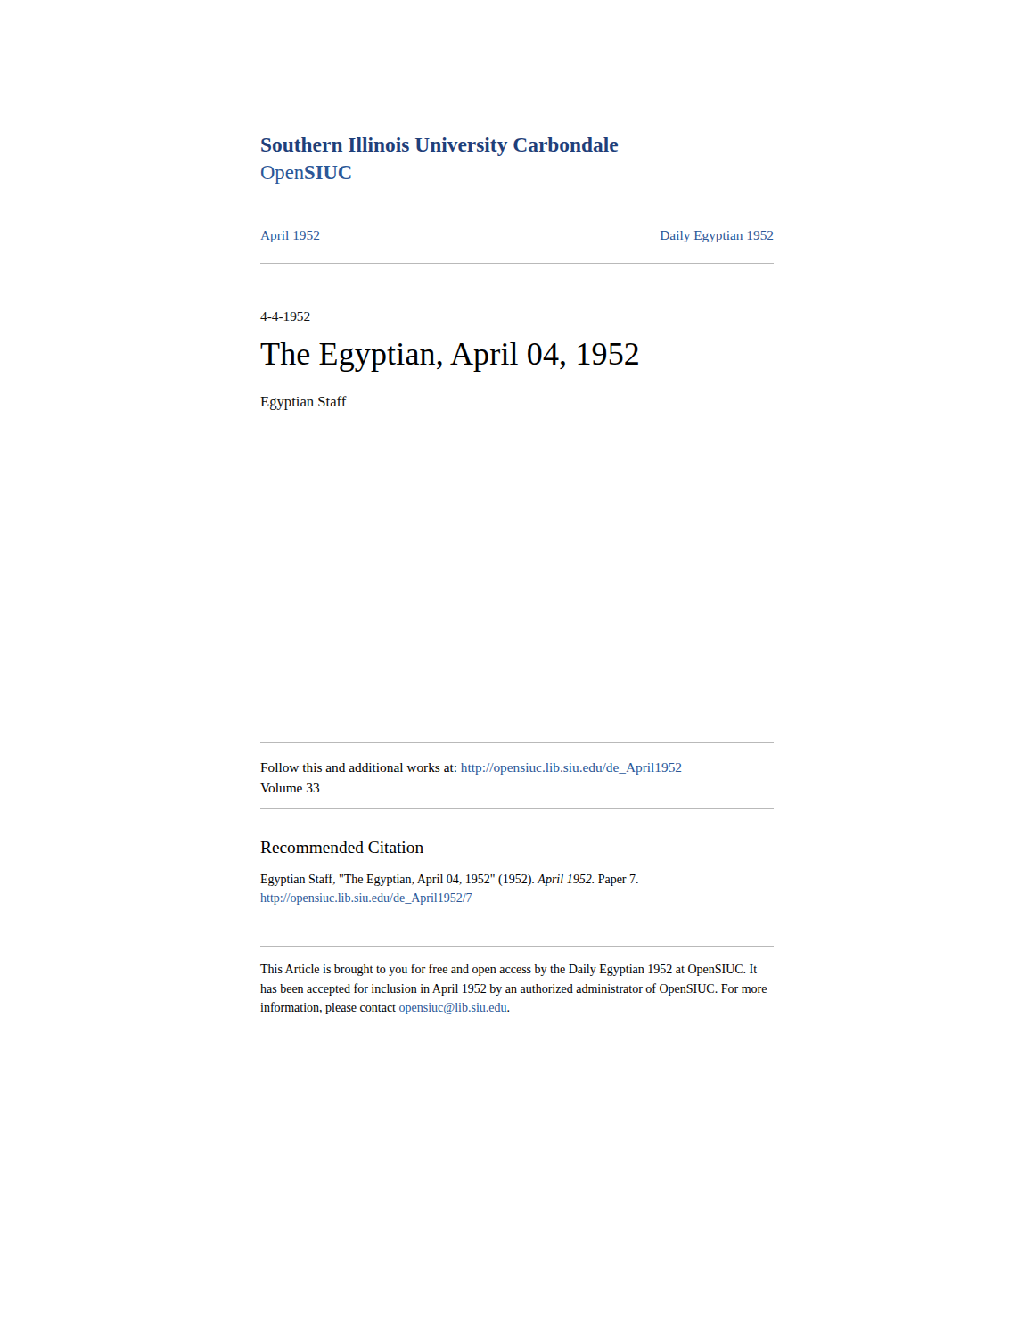Southern Illinois University Carbondale
Open SIUC
April 1952 Daily Egyptian 1952
4-4-1952
The Egyptian, April 04, 1952
Egyptian Staff
Follow this and additional works at: http://opensiuc.lib.siu.edu/de_April1952
Volume 33
Recommended Citation
Egyptian Staff, "The Egyptian, April 04, 1952" (1952). April 1952. Paper 7.
http://opensiuc.lib.siu.edu/de_April1952/7
This Article is brought to you for free and open access by the Daily Egyptian 1952 at OpenSIUC. It has been accepted for inclusion in April 1952 by an authorized administrator of OpenSIUC. For more information, please contact opensiuc@lib.siu.edu.